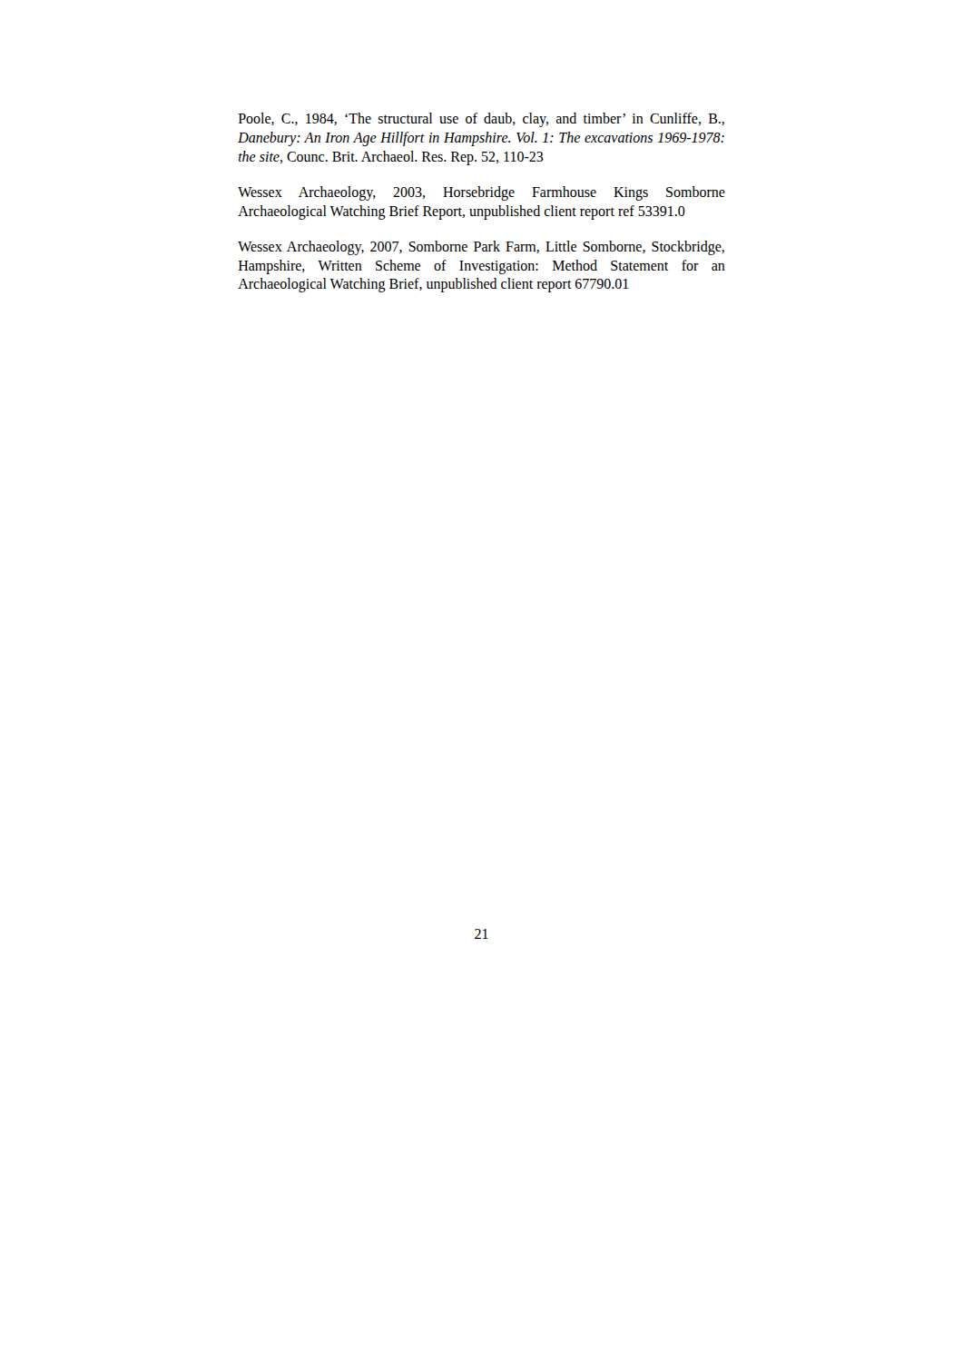Poole, C., 1984, ‘The structural use of daub, clay, and timber’ in Cunliffe, B., Danebury: An Iron Age Hillfort in Hampshire. Vol. 1: The excavations 1969-1978: the site, Counc. Brit. Archaeol. Res. Rep. 52, 110-23
Wessex Archaeology, 2003, Horsebridge Farmhouse Kings Somborne Archaeological Watching Brief Report, unpublished client report ref 53391.0
Wessex Archaeology, 2007, Somborne Park Farm, Little Somborne, Stockbridge, Hampshire, Written Scheme of Investigation: Method Statement for an Archaeological Watching Brief, unpublished client report 67790.01
21